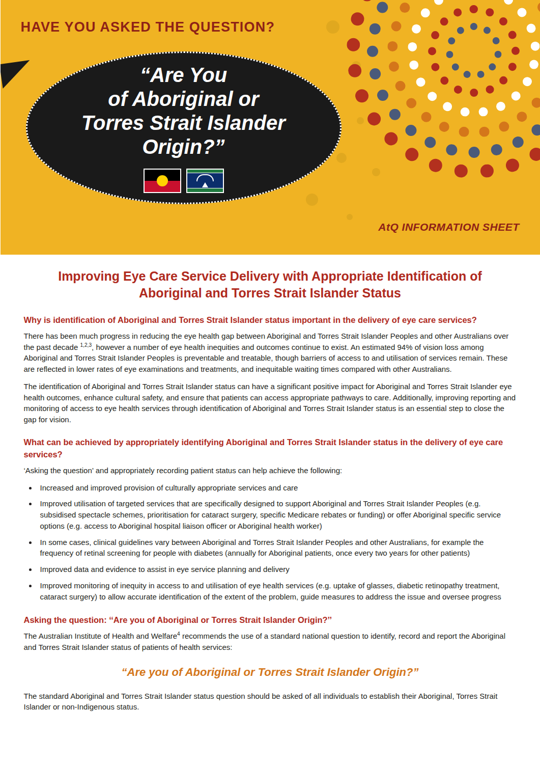HAVE YOU ASKED THE QUESTION?
“Are You
of Aboriginal or
Torres Strait Islander
Origin?”
AtQ INFORMATION SHEET
Improving Eye Care Service Delivery with Appropriate Identification of
Aboriginal and Torres Strait Islander Status
Why is identification of Aboriginal and Torres Strait Islander status important in the delivery of eye care services?
There has been much progress in reducing the eye health gap between Aboriginal and Torres Strait Islander Peoples and other Australians over the past decade 1,2,3, however a number of eye health inequities and outcomes continue to exist. An estimated 94% of vision loss among Aboriginal and Torres Strait Islander Peoples is preventable and treatable, though barriers of access to and utilisation of services remain. These are reflected in lower rates of eye examinations and treatments, and inequitable waiting times compared with other Australians.
The identification of Aboriginal and Torres Strait Islander status can have a significant positive impact for Aboriginal and Torres Strait Islander eye health outcomes, enhance cultural safety, and ensure that patients can access appropriate pathways to care. Additionally, improving reporting and monitoring of access to eye health services through identification of Aboriginal and Torres Strait Islander status is an essential step to close the gap for vision.
What can be achieved by appropriately identifying Aboriginal and Torres Strait Islander status in the delivery of eye care services?
‘Asking the question’ and appropriately recording patient status can help achieve the following:
Increased and improved provision of culturally appropriate services and care
Improved utilisation of targeted services that are specifically designed to support Aboriginal and Torres Strait Islander Peoples (e.g. subsidised spectacle schemes, prioritisation for cataract surgery, specific Medicare rebates or funding) or offer Aboriginal specific service options (e.g. access to Aboriginal hospital liaison officer or Aboriginal health worker)
In some cases, clinical guidelines vary between Aboriginal and Torres Strait Islander Peoples and other Australians, for example the frequency of retinal screening for people with diabetes (annually for Aboriginal patients, once every two years for other patients)
Improved data and evidence to assist in eye service planning and delivery
Improved monitoring of inequity in access to and utilisation of eye health services (e.g. uptake of glasses, diabetic retinopathy treatment, cataract surgery) to allow accurate identification of the extent of the problem, guide measures to address the issue and oversee progress
Asking the question: ‘‘Are you of Aboriginal or Torres Strait Islander Origin?’’
The Australian Institute of Health and Welfare4 recommends the use of a standard national question to identify, record and report the Aboriginal and Torres Strait Islander status of patients of health services:
“Are you of Aboriginal or Torres Strait Islander Origin?”
The standard Aboriginal and Torres Strait Islander status question should be asked of all individuals to establish their Aboriginal, Torres Strait Islander or non-Indigenous status.